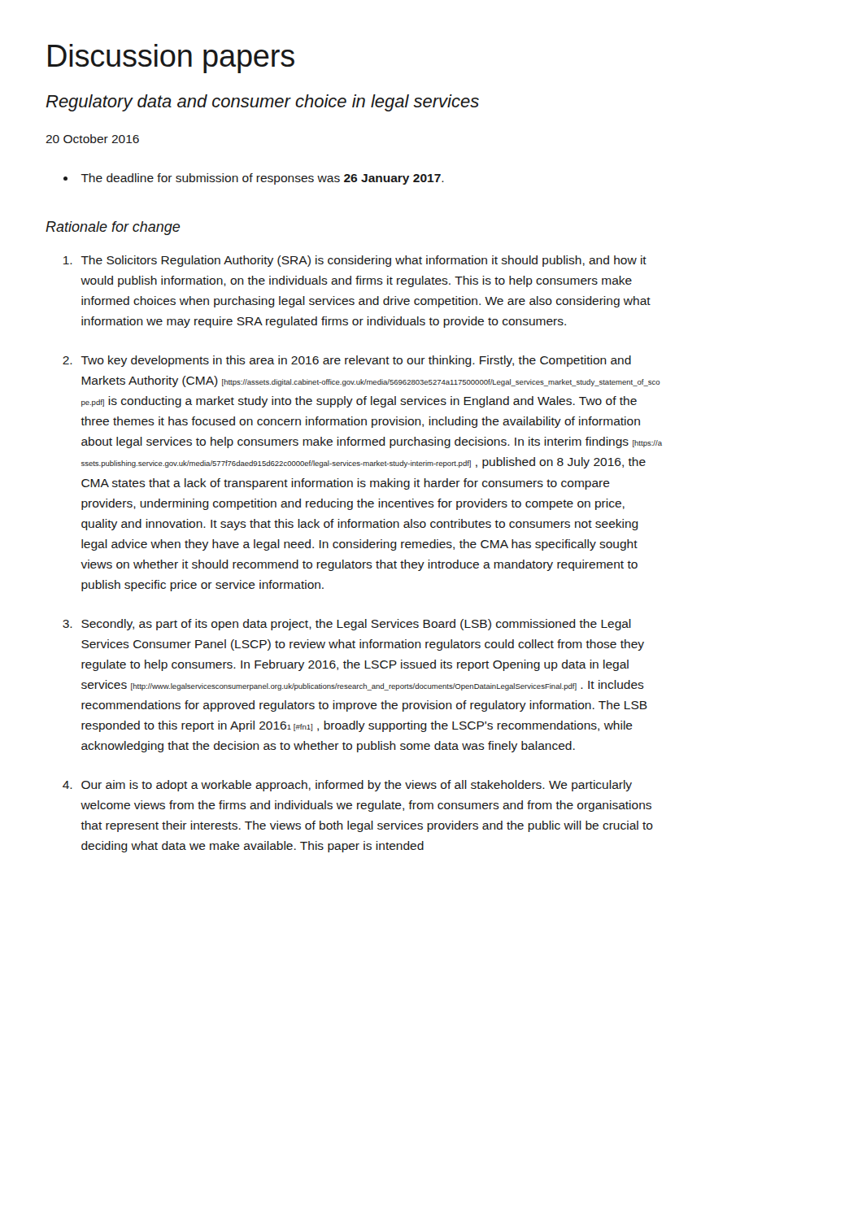Discussion papers
Regulatory data and consumer choice in legal services
20 October 2016
The deadline for submission of responses was 26 January 2017.
Rationale for change
The Solicitors Regulation Authority (SRA) is considering what information it should publish, and how it would publish information, on the individuals and firms it regulates. This is to help consumers make informed choices when purchasing legal services and drive competition. We are also considering what information we may require SRA regulated firms or individuals to provide to consumers.
Two key developments in this area in 2016 are relevant to our thinking. Firstly, the Competition and Markets Authority (CMA) [https://assets.digital.cabinet-office.gov.uk/media/56962803e5274a117500000f/Legal_services_market_study_statement_of_scope.pdf] is conducting a market study into the supply of legal services in England and Wales. Two of the three themes it has focused on concern information provision, including the availability of information about legal services to help consumers make informed purchasing decisions. In its interim findings [https://assets.publishing.service.gov.uk/media/577f76daed915d622c0000ef/legal-services-market-study-interim-report.pdf] , published on 8 July 2016, the CMA states that a lack of transparent information is making it harder for consumers to compare providers, undermining competition and reducing the incentives for providers to compete on price, quality and innovation. It says that this lack of information also contributes to consumers not seeking legal advice when they have a legal need. In considering remedies, the CMA has specifically sought views on whether it should recommend to regulators that they introduce a mandatory requirement to publish specific price or service information.
Secondly, as part of its open data project, the Legal Services Board (LSB) commissioned the Legal Services Consumer Panel (LSCP) to review what information regulators could collect from those they regulate to help consumers. In February 2016, the LSCP issued its report Opening up data in legal services [http://www.legalservicesconsumerpanel.org.uk/publications/research_and_reports/documents/OpenDatainLegalServicesFinal.pdf] . It includes recommendations for approved regulators to improve the provision of regulatory information. The LSB responded to this report in April 20161 [#fn1] , broadly supporting the LSCP's recommendations, while acknowledging that the decision as to whether to publish some data was finely balanced.
Our aim is to adopt a workable approach, informed by the views of all stakeholders. We particularly welcome views from the firms and individuals we regulate, from consumers and from the organisations that represent their interests. The views of both legal services providers and the public will be crucial to deciding what data we make available. This paper is intended